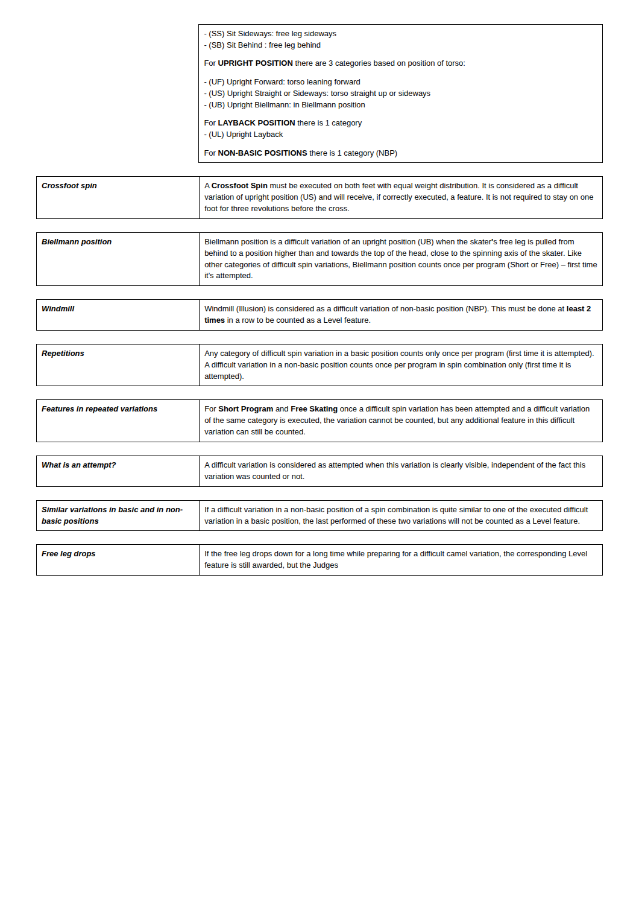| | - (SS) Sit Sideways: free leg sideways - (SB) Sit Behind : free leg behind For UPRIGHT POSITION there are 3 categories based on position of torso: - (UF) Upright Forward: torso leaning forward - (US) Upright Straight or Sideways: torso straight up or sideways - (UB) Upright Biellmann: in Biellmann position For LAYBACK POSITION there is 1 category - (UL) Upright Layback For NON-BASIC POSITIONS there is 1 category (NBP) |
| Crossfoot spin | A Crossfoot Spin must be executed on both feet with equal weight distribution. It is considered as a difficult variation of upright position (US) and will receive, if correctly executed, a feature. It is not required to stay on one foot for three revolutions before the cross. |
| Biellmann position | Biellmann position is a difficult variation of an upright position (UB) when the skater ' s free leg is pulled from behind to a position higher than and towards the top of the head, close to the spinning axis of the skater. Like other categories of difficult spin variations, Biellmann position counts once per program (Short or Free) – first time it's attempted. |
| Windmill | Windmill (Illusion) is considered as a difficult variation of non-basic position (NBP). This must be done at least 2 times in a row to be counted as a Level feature. |
| Repetitions | Any category of difficult spin variation in a basic position counts only once per program (first time it is attempted). A difficult variation in a non-basic position counts once per program in spin combination only (first time it is attempted). |
| Features in repeated variations | For Short Program and Free Skating once a difficult spin variation has been attempted and a difficult variation of the same category is executed, the variation cannot be counted, but any additional feature in this difficult variation can still be counted. |
| What is an attempt? | A difficult variation is considered as attempted when this variation is clearly visible, independent of the fact this variation was counted or not. |
| Similar variations in basic and in non-basic positions | If a difficult variation in a non-basic position of a spin combination is quite similar to one of the executed difficult variation in a basic position, the last performed of these two variations will not be counted as a Level feature. |
| Free leg drops | If the free leg drops down for a long time while preparing for a difficult camel variation, the corresponding Level feature is still awarded, but the Judges |